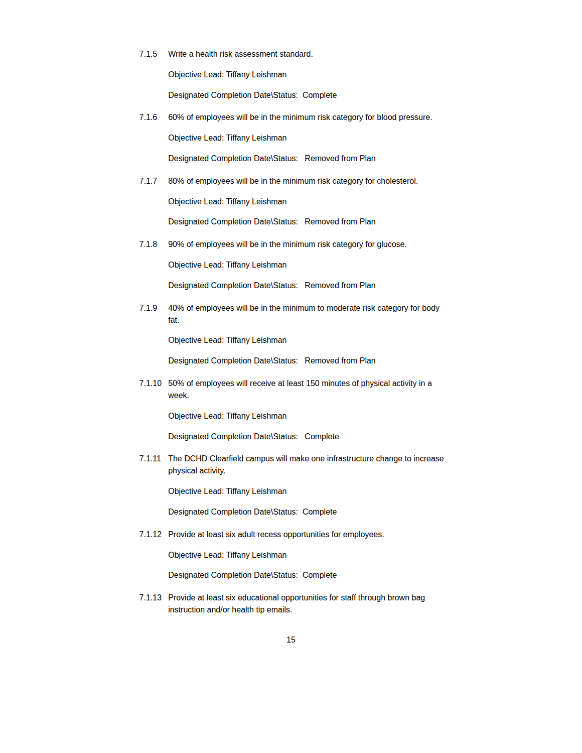7.1.5
Write a health risk assessment standard.
Objective Lead: Tiffany Leishman
Designated Completion Date\Status: Complete
7.1.6
60% of employees will be in the minimum risk category for blood pressure.
Objective Lead: Tiffany Leishman
Designated Completion Date\Status: Removed from Plan
7.1.7
80% of employees will be in the minimum risk category for cholesterol.
Objective Lead: Tiffany Leishman
Designated Completion Date\Status: Removed from Plan
7.1.8
90% of employees will be in the minimum risk category for glucose.
Objective Lead: Tiffany Leishman
Designated Completion Date\Status: Removed from Plan
7.1.9
40% of employees will be in the minimum to moderate risk category for body fat.
Objective Lead: Tiffany Leishman
Designated Completion Date\Status: Removed from Plan
7.1.10
50% of employees will receive at least 150 minutes of physical activity in a week.
Objective Lead: Tiffany Leishman
Designated Completion Date\Status: Complete
7.1.11
The DCHD Clearfield campus will make one infrastructure change to increase physical activity.
Objective Lead: Tiffany Leishman
Designated Completion Date\Status: Complete
7.1.12
Provide at least six adult recess opportunities for employees.
Objective Lead: Tiffany Leishman
Designated Completion Date\Status: Complete
7.1.13
Provide at least six educational opportunities for staff through brown bag instruction and/or health tip emails.
15